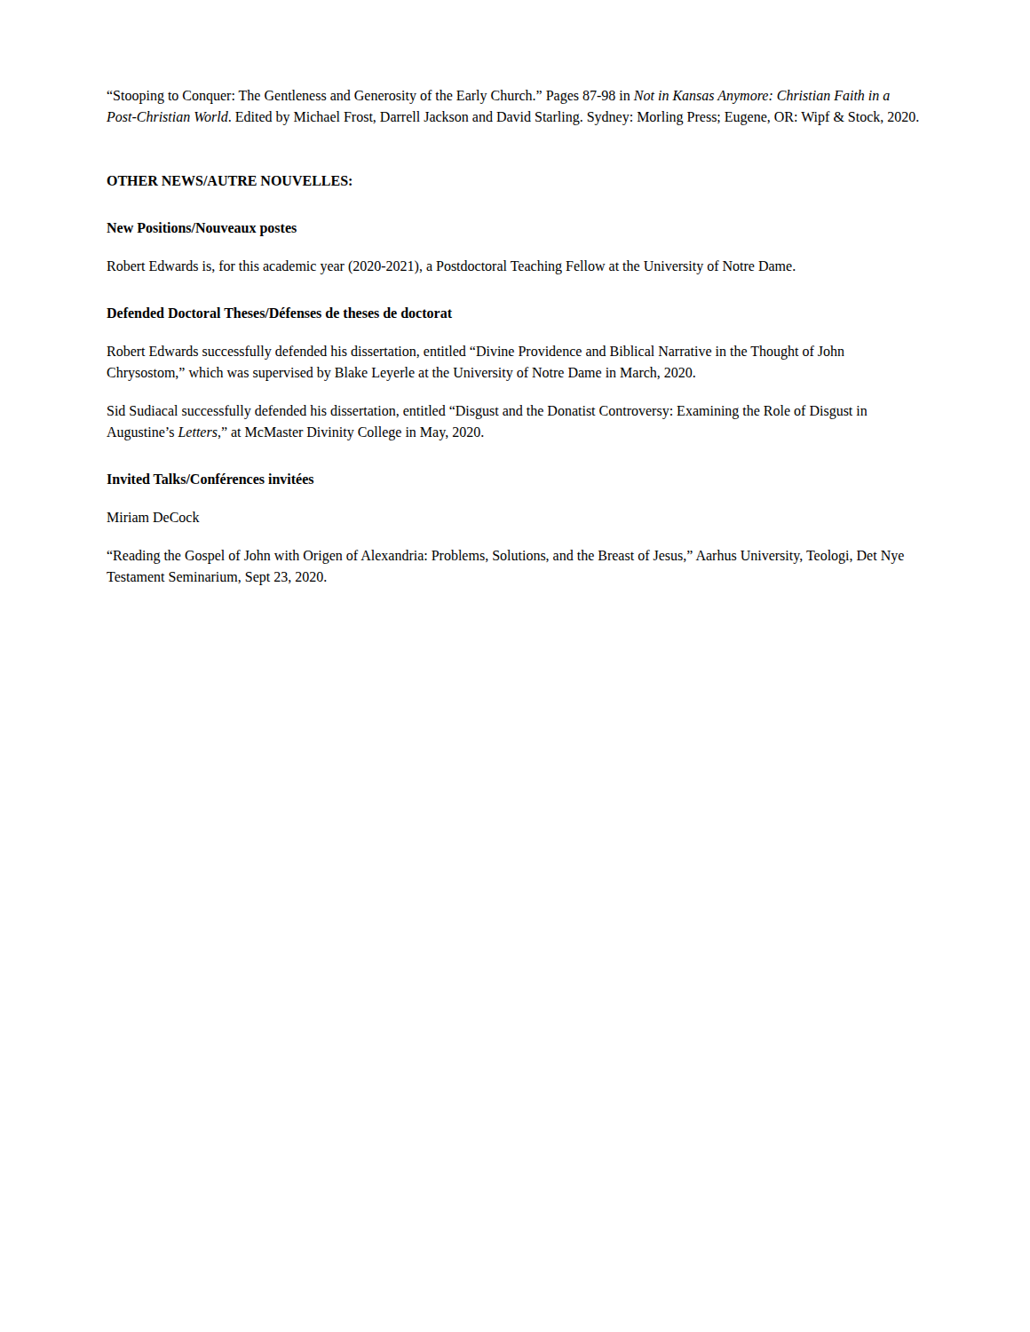“Stooping to Conquer: The Gentleness and Generosity of the Early Church.” Pages 87-98 in Not in Kansas Anymore: Christian Faith in a Post-Christian World. Edited by Michael Frost, Darrell Jackson and David Starling. Sydney: Morling Press; Eugene, OR: Wipf & Stock, 2020.
OTHER NEWS/AUTRE NOUVELLES:
New Positions/Nouveaux postes
Robert Edwards is, for this academic year (2020-2021), a Postdoctoral Teaching Fellow at the University of Notre Dame.
Defended Doctoral Theses/Défenses de theses de doctorat
Robert Edwards successfully defended his dissertation, entitled “Divine Providence and Biblical Narrative in the Thought of John Chrysostom,” which was supervised by Blake Leyerle at the University of Notre Dame in March, 2020.
Sid Sudiacal successfully defended his dissertation, entitled “Disgust and the Donatist Controversy: Examining the Role of Disgust in Augustine’s Letters,” at McMaster Divinity College in May, 2020.
Invited Talks/Conférences invitées
Miriam DeCock
“Reading the Gospel of John with Origen of Alexandria: Problems, Solutions, and the Breast of Jesus,” Aarhus University, Teologi, Det Nye Testament Seminarium, Sept 23, 2020.